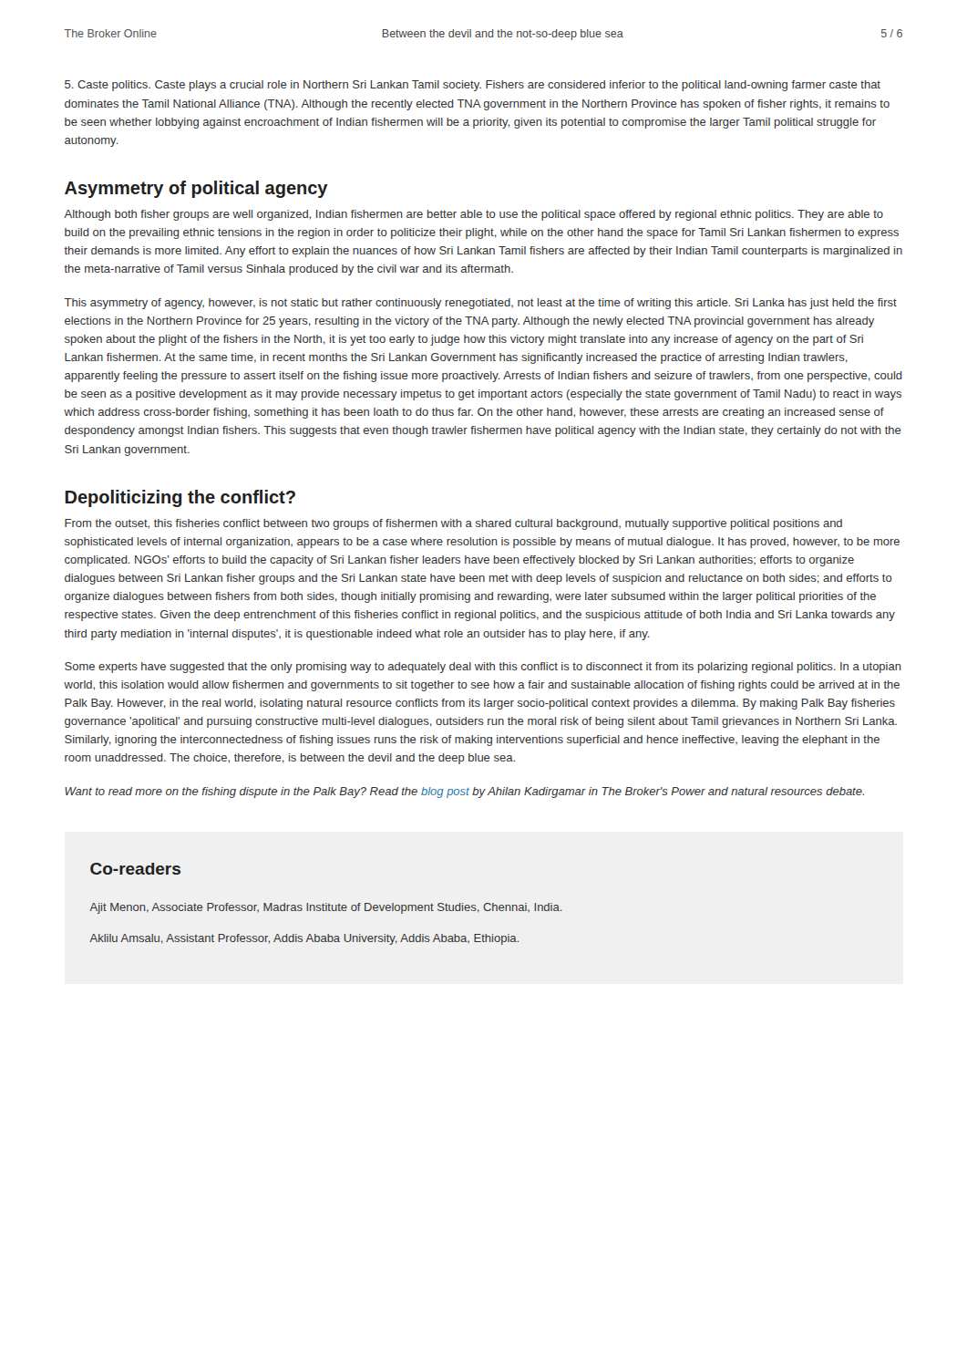The Broker Online
Between the devil and the not-so-deep blue sea
5 / 6
5. Caste politics. Caste plays a crucial role in Northern Sri Lankan Tamil society. Fishers are considered inferior to the political land-owning farmer caste that dominates the Tamil National Alliance (TNA). Although the recently elected TNA government in the Northern Province has spoken of fisher rights, it remains to be seen whether lobbying against encroachment of Indian fishermen will be a priority, given its potential to compromise the larger Tamil political struggle for autonomy.
Asymmetry of political agency
Although both fisher groups are well organized, Indian fishermen are better able to use the political space offered by regional ethnic politics. They are able to build on the prevailing ethnic tensions in the region in order to politicize their plight, while on the other hand the space for Tamil Sri Lankan fishermen to express their demands is more limited. Any effort to explain the nuances of how Sri Lankan Tamil fishers are affected by their Indian Tamil counterparts is marginalized in the meta-narrative of Tamil versus Sinhala produced by the civil war and its aftermath.
This asymmetry of agency, however, is not static but rather continuously renegotiated, not least at the time of writing this article. Sri Lanka has just held the first elections in the Northern Province for 25 years, resulting in the victory of the TNA party. Although the newly elected TNA provincial government has already spoken about the plight of the fishers in the North, it is yet too early to judge how this victory might translate into any increase of agency on the part of Sri Lankan fishermen. At the same time, in recent months the Sri Lankan Government has significantly increased the practice of arresting Indian trawlers, apparently feeling the pressure to assert itself on the fishing issue more proactively. Arrests of Indian fishers and seizure of trawlers, from one perspective, could be seen as a positive development as it may provide necessary impetus to get important actors (especially the state government of Tamil Nadu) to react in ways which address cross-border fishing, something it has been loath to do thus far. On the other hand, however, these arrests are creating an increased sense of despondency amongst Indian fishers. This suggests that even though trawler fishermen have political agency with the Indian state, they certainly do not with the Sri Lankan government.
Depoliticizing the conflict?
From the outset, this fisheries conflict between two groups of fishermen with a shared cultural background, mutually supportive political positions and sophisticated levels of internal organization, appears to be a case where resolution is possible by means of mutual dialogue. It has proved, however, to be more complicated. NGOs' efforts to build the capacity of Sri Lankan fisher leaders have been effectively blocked by Sri Lankan authorities; efforts to organize dialogues between Sri Lankan fisher groups and the Sri Lankan state have been met with deep levels of suspicion and reluctance on both sides; and efforts to organize dialogues between fishers from both sides, though initially promising and rewarding, were later subsumed within the larger political priorities of the respective states. Given the deep entrenchment of this fisheries conflict in regional politics, and the suspicious attitude of both India and Sri Lanka towards any third party mediation in 'internal disputes', it is questionable indeed what role an outsider has to play here, if any.
Some experts have suggested that the only promising way to adequately deal with this conflict is to disconnect it from its polarizing regional politics. In a utopian world, this isolation would allow fishermen and governments to sit together to see how a fair and sustainable allocation of fishing rights could be arrived at in the Palk Bay. However, in the real world, isolating natural resource conflicts from its larger socio-political context provides a dilemma. By making Palk Bay fisheries governance 'apolitical' and pursuing constructive multi-level dialogues, outsiders run the moral risk of being silent about Tamil grievances in Northern Sri Lanka. Similarly, ignoring the interconnectedness of fishing issues runs the risk of making interventions superficial and hence ineffective, leaving the elephant in the room unaddressed. The choice, therefore, is between the devil and the deep blue sea.
Want to read more on the fishing dispute in the Palk Bay? Read the blog post by Ahilan Kadirgamar in The Broker's Power and natural resources debate.
Co-readers
Ajit Menon, Associate Professor, Madras Institute of Development Studies, Chennai, India.
Aklilu Amsalu, Assistant Professor, Addis Ababa University, Addis Ababa, Ethiopia.